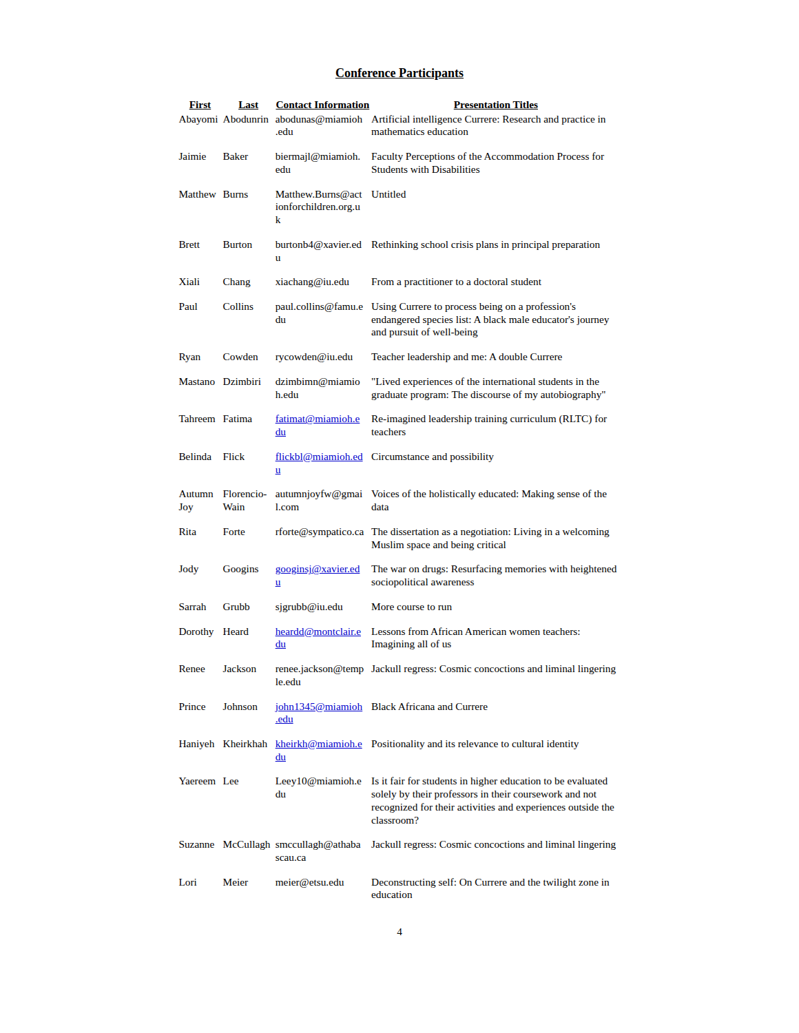Conference Participants
| First | Last | Contact Information | Presentation Titles |
| --- | --- | --- | --- |
| Abayomi | Abodunrin | abodunas@miamioh.edu | Artificial intelligence Currere: Research and practice in mathematics education |
| Jaimie | Baker | biermajl@miamioh.edu | Faculty Perceptions of the Accommodation Process for Students with Disabilities |
| Matthew | Burns | Matthew.Burns@actionforchildren.org.uk | Untitled |
| Brett | Burton | burtonb4@xavier.edu | Rethinking school crisis plans in principal preparation |
| Xiali | Chang | xiachang@iu.edu | From a practitioner to a doctoral student |
| Paul | Collins | paul.collins@famu.edu | Using Currere to process being on a profession's endangered species list: A black male educator's journey and pursuit of well-being |
| Ryan | Cowden | rycowden@iu.edu | Teacher leadership and me: A double Currere |
| Mastano | Dzimbiri | dzimbimn@miamioh.edu | "Lived experiences of the international students in the graduate program: The discourse of my autobiography" |
| Tahreem | Fatima | fatimat@miamioh.edu | Re-imagined leadership training curriculum (RLTC) for teachers |
| Belinda | Flick | flickbl@miamioh.edu | Circumstance and possibility |
| Autumn Joy | Florencio-Wain | autumnjoyfw@gmail.com | Voices of the holistically educated: Making sense of the data |
| Rita | Forte | rforte@sympatico.ca | The dissertation as a negotiation: Living in a welcoming Muslim space and being critical |
| Jody | Googins | googinsj@xavier.edu | The war on drugs: Resurfacing memories with heightened sociopolitical awareness |
| Sarrah | Grubb | sjgrubb@iu.edu | More course to run |
| Dorothy | Heard | heardd@montclair.edu | Lessons from African American women teachers: Imagining all of us |
| Renee | Jackson | renee.jackson@temple.edu | Jackull regress: Cosmic concoctions and liminal lingering |
| Prince | Johnson | john1345@miamioh.edu | Black Africana and Currere |
| Haniyeh | Kheirkhah | kheirkh@miamioh.edu | Positionality and its relevance to cultural identity |
| Yaereem | Lee | Leey10@miamioh.edu | Is it fair for students in higher education to be evaluated solely by their professors in their coursework and not recognized for their activities and experiences outside the classroom? |
| Suzanne | McCullagh | smccullagh@athabascau.ca | Jackull regress: Cosmic concoctions and liminal lingering |
| Lori | Meier | meier@etsu.edu | Deconstructing self: On Currere and the twilight zone in education |
4